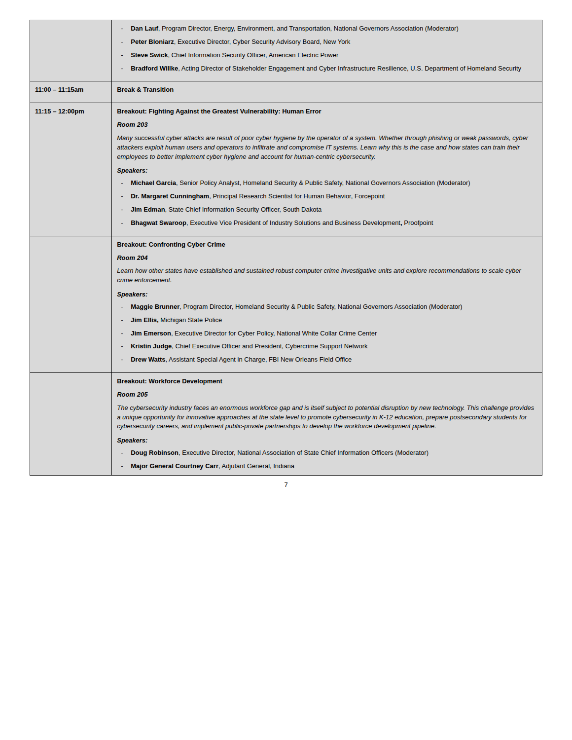| | Dan Lauf , Program Director, Energy, Environment, and Transportation, National Governors Association (Moderator) Peter Bloniarz , Executive Director, Cyber Security Advisory Board, New York Steve Swick , Chief Information Security Officer, American Electric Power Bradford Willke , Acting Director of Stakeholder Engagement and Cyber Infrastructure Resilience, U.S. Department of Homeland Security |
| 11:00 – 11:15am | Break & Transition |
| 11:15 – 12:00pm | Breakout: Fighting Against the Greatest Vulnerability: Human Error Room 203 Many successful cyber attacks are result of poor cyber hygiene by the operator of a system. Whether through phishing or weak passwords, cyber attackers exploit human users and operators to infiltrate and compromise IT systems. Learn why this is the case and how states can train their employees to better implement cyber hygiene and account for human-centric cybersecurity. Speakers: Michael Garcia , Senior Policy Analyst, Homeland Security & Public Safety, National Governors Association (Moderator) Dr. Margaret Cunningham , Principal Research Scientist for Human Behavior, Forcepoint Jim Edman , State Chief Information Security Officer, South Dakota Bhagwat Swaroop , Executive Vice President of Industry Solutions and Business Development , Proofpoint |
| | Breakout: Confronting Cyber Crime Room 204 Learn how other states have established and sustained robust computer crime investigative units and explore recommendations to scale cyber crime enforcement. Speakers: Maggie Brunner , Program Director, Homeland Security & Public Safety, National Governors Association (Moderator) Jim Ellis, Michigan State Police Jim Emerson , Executive Director for Cyber Policy, National White Collar Crime Center Kristin Judge , Chief Executive Officer and President, Cybercrime Support Network Drew Watts , Assistant Special Agent in Charge, FBI New Orleans Field Office |
| | Breakout: Workforce Development Room 205 The cybersecurity industry faces an enormous workforce gap and is itself subject to potential disruption by new technology. This challenge provides a unique opportunity for innovative approaches at the state level to promote cybersecurity in K-12 education, prepare postsecondary students for cybersecurity careers, and implement public-private partnerships to develop the workforce development pipeline. Speakers: Doug Robinson , Executive Director, National Association of State Chief Information Officers (Moderator) Major General Courtney Carr , Adjutant General, Indiana |
7